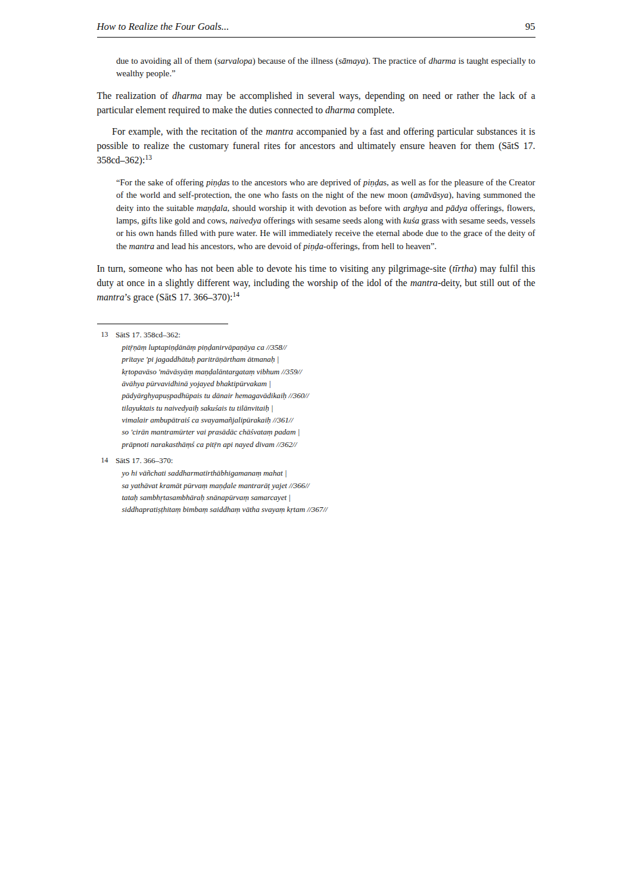How to Realize the Four Goals... 95
due to avoiding all of them (sarvalopa) because of the illness (sāmaya). The practice of dharma is taught especially to wealthy people.”
The realization of dharma may be accomplished in several ways, depending on need or rather the lack of a particular element required to make the duties connected to dharma complete.
For example, with the recitation of the mantra accompanied by a fast and offering particular substances it is possible to realize the customary funeral rites for ancestors and ultimately ensure heaven for them (SātS 17. 358cd–362):13
“For the sake of offering piṇḍas to the ancestors who are deprived of piṇḍas, as well as for the pleasure of the Creator of the world and self-protection, the one who fasts on the night of the new moon (amāvāsya), having summoned the deity into the suitable maṇḍala, should worship it with devotion as before with arghya and pādya offerings, flowers, lamps, gifts like gold and cows, naivedya offerings with sesame seeds along with kuśa grass with sesame seeds, vessels or his own hands filled with pure water. He will immediately receive the eternal abode due to the grace of the deity of the mantra and lead his ancestors, who are devoid of piṇḍa-offerings, from hell to heaven”.
In turn, someone who has not been able to devote his time to visiting any pilgrimage-site (tīrtha) may fulfil this duty at once in a slightly different way, including the worship of the idol of the mantra-deity, but still out of the mantra’s grace (SātS 17. 366–370):14
13 SātS 17. 358cd–362:
pitṝṇāṃ luptapiṇḍānāṃ piṇḍanirvāpaṇāya ca //358//
prītaye 'pi jagaddhātuḥ paritrāṇārtham ātmanaḥ |
kṛtopavāso 'māvāsyāṃ maṇḍalāntargataṃ vibhum //359//
āvāhya pūrvavidhinā yojayed bhaktipūrvakam |
pādyārghyapuṣpadhūpais tu dānair hemagavādikaiḥ //360//
tilayuktais tu naivedyaiḥ sakuśais tu tilānvitaiḥ |
vimalair ambupātraiś ca svayamañjalipūrakaiḥ //361//
so 'cirān mantramūrter vai prasādāc chāśvataṃ padam |
prāpnoti narakasthāṃś ca pitṝn api nayed divam //362//
14 SātS 17. 366–370:
yo hi vāñchati saddharmatīrthābhigamanaṃ mahat |
sa yathāvat kramāt pūrvaṃ maṇḍale mantrarāṭ yajet //366//
tataḥ sambhṛtasambhāraḥ snānapūrvaṃ samarcayet |
siddhapratiṣṭhitaṃ bimbaṃ saiddhaṃ vātha svayaṃ kṛtam //367//